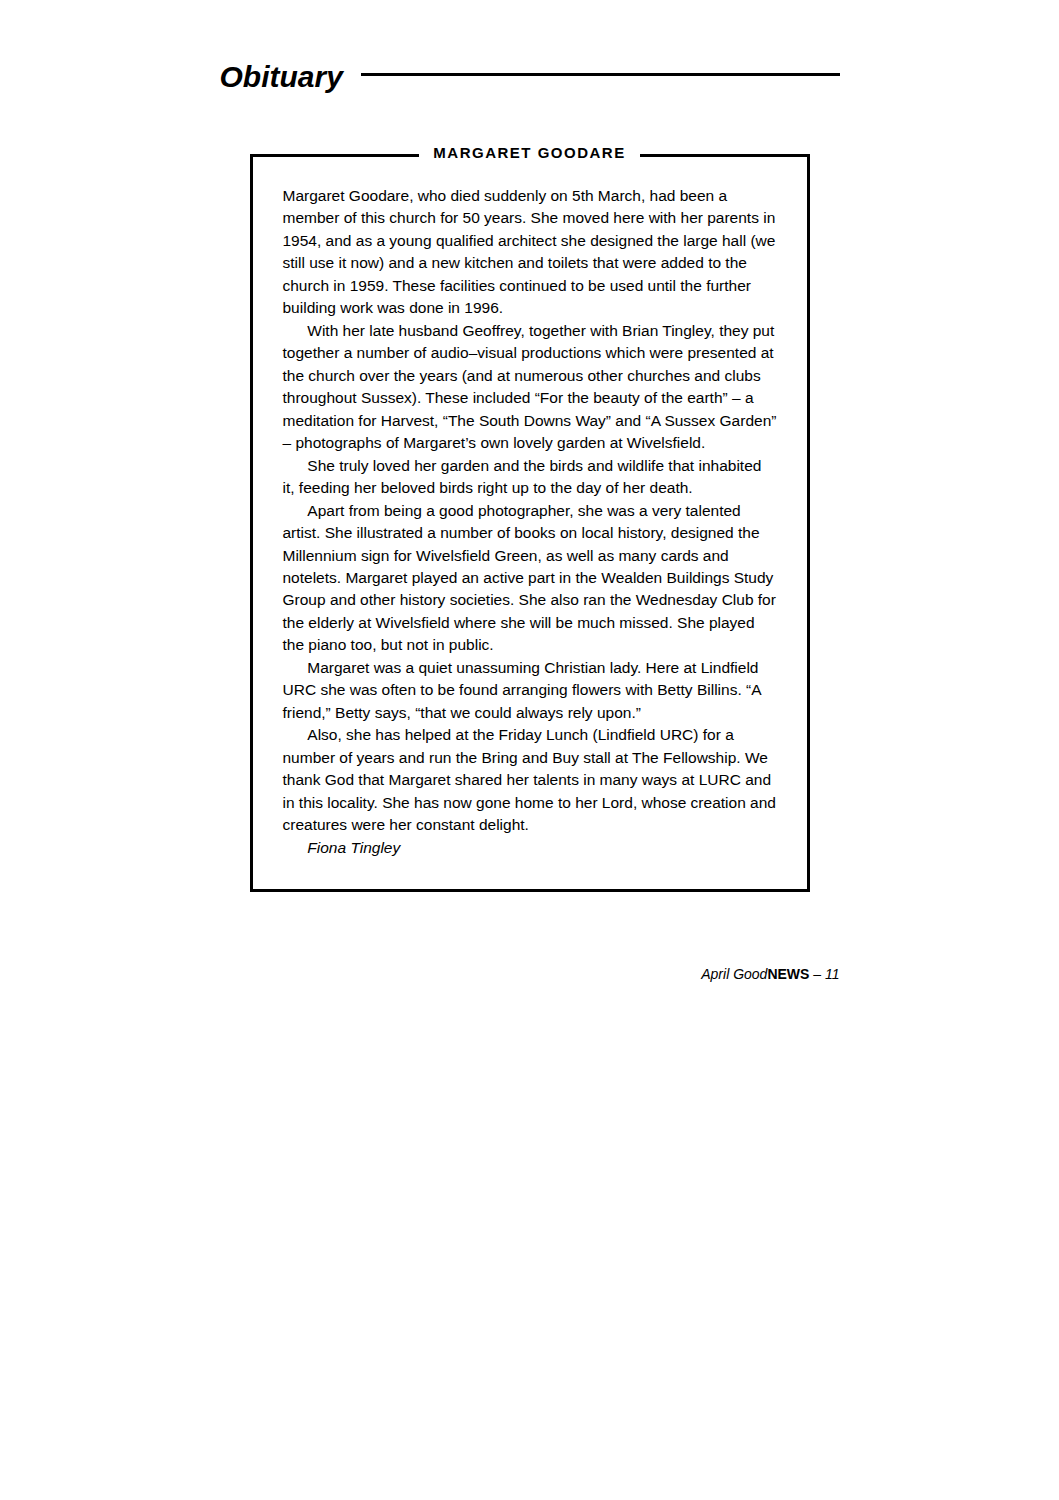Obituary
MARGARET GOODARE
Margaret Goodare, who died suddenly on 5th March, had been a member of this church for 50 years. She moved here with her parents in 1954, and as a young qualified architect she designed the large hall (we still use it now) and a new kitchen and toilets that were added to the church in 1959. These facilities continued to be used until the further building work was done in 1996.
With her late husband Geoffrey, together with Brian Tingley, they put together a number of audio–visual productions which were presented at the church over the years (and at numerous other churches and clubs throughout Sussex). These included “For the beauty of the earth” – a meditation for Harvest, “The South Downs Way” and “A Sussex Garden” – photographs of Margaret’s own lovely garden at Wivelsfield.
She truly loved her garden and the birds and wildlife that inhabited it, feeding her beloved birds right up to the day of her death.
Apart from being a good photographer, she was a very talented artist. She illustrated a number of books on local history, designed the Millennium sign for Wivelsfield Green, as well as many cards and notelets. Margaret played an active part in the Wealden Buildings Study Group and other history societies. She also ran the Wednesday Club for the elderly at Wivelsfield where she will be much missed. She played the piano too, but not in public.
Margaret was a quiet unassuming Christian lady. Here at Lindfield URC she was often to be found arranging flowers with Betty Billins. “A friend,” Betty says, “that we could always rely upon.”
Also, she has helped at the Friday Lunch (Lindfield URC) for a number of years and run the Bring and Buy stall at The Fellowship. We thank God that Margaret shared her talents in many ways at LURC and in this locality. She has now gone home to her Lord, whose creation and creatures were her constant delight.
Fiona Tingley
April GoodNEWS – 11